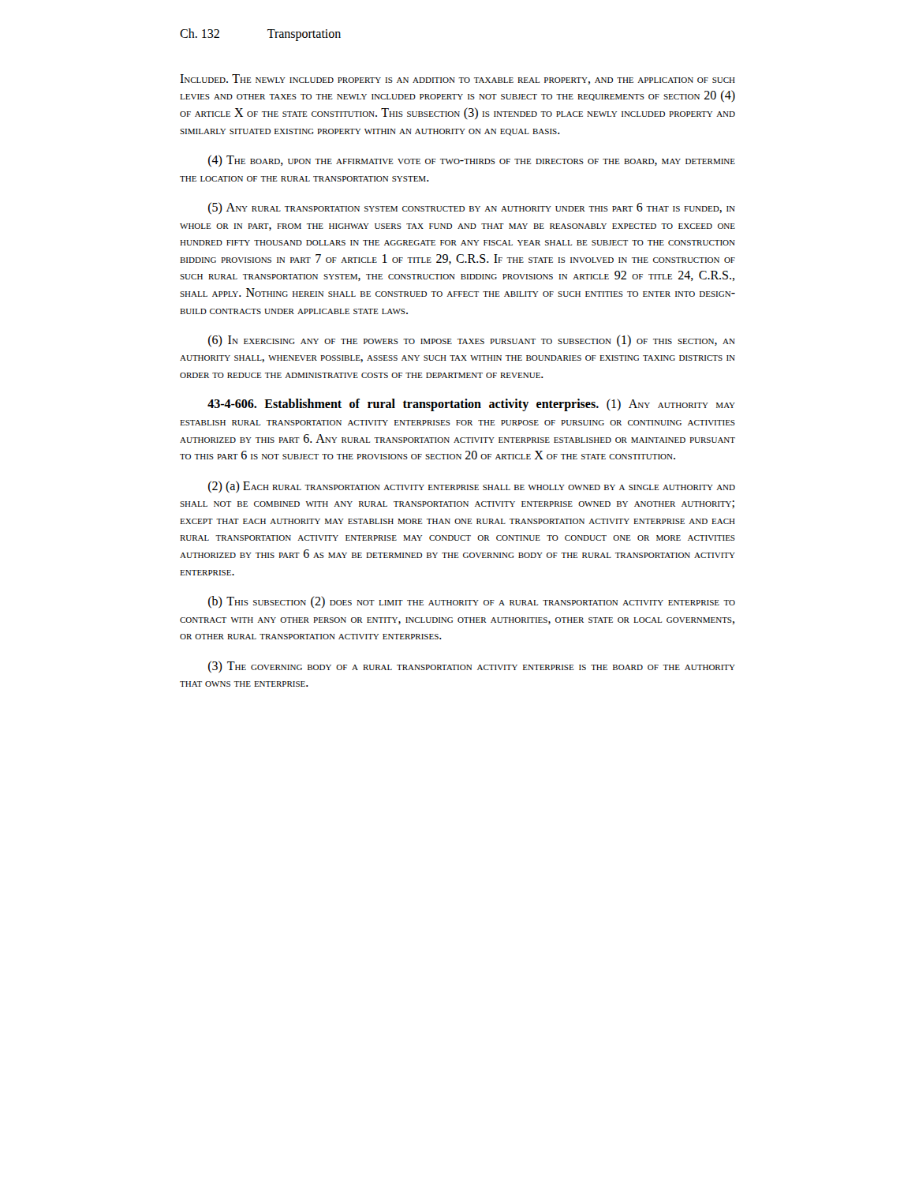Ch. 132 Transportation
Included. The newly included property is an addition to taxable real property, and the application of such levies and other taxes to the newly included property is not subject to the requirements of section 20 (4) of article X of the state constitution. This subsection (3) is intended to place newly included property and similarly situated existing property within an authority on an equal basis.
(4) The board, upon the affirmative vote of two-thirds of the directors of the board, may determine the location of the rural transportation system.
(5) Any rural transportation system constructed by an authority under this part 6 that is funded, in whole or in part, from the highway users tax fund and that may be reasonably expected to exceed one hundred fifty thousand dollars in the aggregate for any fiscal year shall be subject to the construction bidding provisions in part 7 of article 1 of title 29, C.R.S. If the state is involved in the construction of such rural transportation system, the construction bidding provisions in article 92 of title 24, C.R.S., shall apply. Nothing herein shall be construed to affect the ability of such entities to enter into design-build contracts under applicable state laws.
(6) In exercising any of the powers to impose taxes pursuant to subsection (1) of this section, an authority shall, whenever possible, assess any such tax within the boundaries of existing taxing districts in order to reduce the administrative costs of the department of revenue.
43-4-606. Establishment of rural transportation activity enterprises. (1) Any authority may establish rural transportation activity enterprises for the purpose of pursuing or continuing activities authorized by this part 6. Any rural transportation activity enterprise established or maintained pursuant to this part 6 is not subject to the provisions of section 20 of article X of the state constitution.
(2) (a) Each rural transportation activity enterprise shall be wholly owned by a single authority and shall not be combined with any rural transportation activity enterprise owned by another authority; except that each authority may establish more than one rural transportation activity enterprise and each rural transportation activity enterprise may conduct or continue to conduct one or more activities authorized by this part 6 as may be determined by the governing body of the rural transportation activity enterprise.
(b) This subsection (2) does not limit the authority of a rural transportation activity enterprise to contract with any other person or entity, including other authorities, other state or local governments, or other rural transportation activity enterprises.
(3) The governing body of a rural transportation activity enterprise is the board of the authority that owns the enterprise.